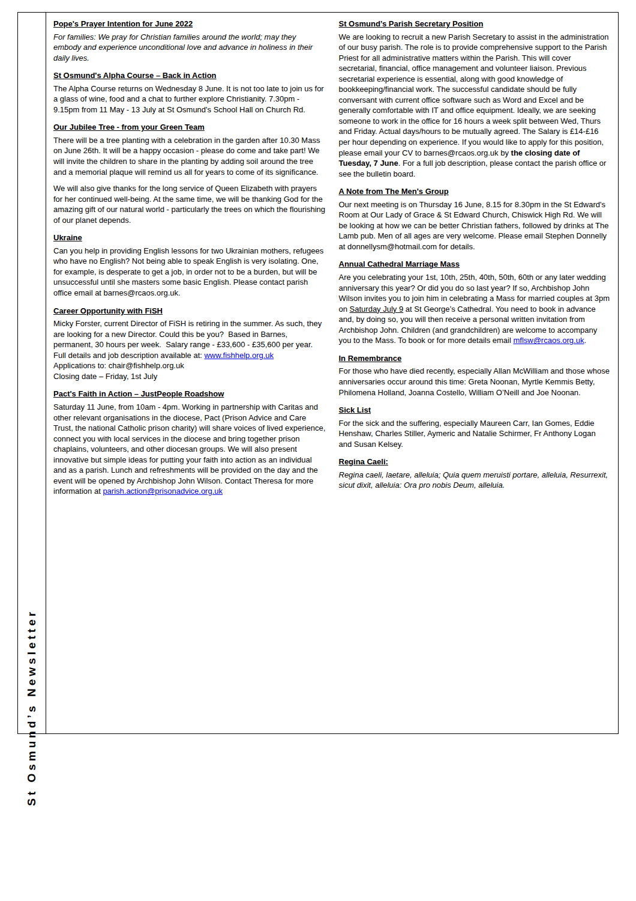St Osmund’s Newsletter
Pope's Prayer Intention for June 2022
For families: We pray for Christian families around the world; may they embody and experience unconditional love and advance in holiness in their daily lives.
St Osmund's Alpha Course – Back in Action
The Alpha Course returns on Wednesday 8 June. It is not too late to join us for a glass of wine, food and a chat to further explore Christianity. 7.30pm - 9.15pm from 11 May - 13 July at St Osmund's School Hall on Church Rd.
Our Jubilee Tree - from your Green Team
There will be a tree planting with a celebration in the garden after 10.30 Mass on June 26th. It will be a happy occasion - please do come and take part! We will invite the children to share in the planting by adding soil around the tree and a memorial plaque will remind us all for years to come of its significance.
We will also give thanks for the long service of Queen Elizabeth with prayers for her continued well-being. At the same time, we will be thanking God for the amazing gift of our natural world - particularly the trees on which the flourishing of our planet depends.
Ukraine
Can you help in providing English lessons for two Ukrainian mothers, refugees who have no English? Not being able to speak English is very isolating. One, for example, is desperate to get a job, in order not to be a burden, but will be unsuccessful until she masters some basic English. Please contact parish office email at barnes@rcaos.org.uk.
Career Opportunity with FiSH
Micky Forster, current Director of FiSH is retiring in the summer. As such, they are looking for a new Director. Could this be you? Based in Barnes, permanent, 30 hours per week. Salary range - £33,600 - £35,600 per year. Full details and job description available at: www.fishhelp.org.uk
Applications to: chair@fishhelp.org.uk
Closing date – Friday, 1st July
Pact's Faith in Action – JustPeople Roadshow
Saturday 11 June, from 10am - 4pm. Working in partnership with Caritas and other relevant organisations in the diocese, Pact (Prison Advice and Care Trust, the national Catholic prison charity) will share voices of lived experience, connect you with local services in the diocese and bring together prison chaplains, volunteers, and other diocesan groups. We will also present innovative but simple ideas for putting your faith into action as an individual and as a parish. Lunch and refreshments will be provided on the day and the event will be opened by Archbishop John Wilson. Contact Theresa for more information at parish.action@prisonadvice.org.uk
St Osmund’s Parish Secretary Position
We are looking to recruit a new Parish Secretary to assist in the administration of our busy parish. The role is to provide comprehensive support to the Parish Priest for all administrative matters within the Parish. This will cover secretarial, financial, office management and volunteer liaison. Previous secretarial experience is essential, along with good knowledge of bookkeeping/financial work. The successful candidate should be fully conversant with current office software such as Word and Excel and be generally comfortable with IT and office equipment. Ideally, we are seeking someone to work in the office for 16 hours a week split between Wed, Thurs and Friday. Actual days/hours to be mutually agreed. The Salary is £14-£16 per hour depending on experience. If you would like to apply for this position, please email your CV to barnes@rcaos.org.uk by the closing date of Tuesday, 7 June. For a full job description, please contact the parish office or see the bulletin board.
A Note from The Men's Group
Our next meeting is on Thursday 16 June, 8.15 for 8.30pm in the St Edward's Room at Our Lady of Grace & St Edward Church, Chiswick High Rd. We will be looking at how we can be better Christian fathers, followed by drinks at The Lamb pub. Men of all ages are very welcome. Please email Stephen Donnelly at donnellysm@hotmail.com for details.
Annual Cathedral Marriage Mass
Are you celebrating your 1st, 10th, 25th, 40th, 50th, 60th or any later wedding anniversary this year? Or did you do so last year? If so, Archbishop John Wilson invites you to join him in celebrating a Mass for married couples at 3pm on Saturday July 9 at St George’s Cathedral. You need to book in advance and, by doing so, you will then receive a personal written invitation from Archbishop John. Children (and grandchildren) are welcome to accompany you to the Mass. To book or for more details email mflsw@rcaos.org.uk.
In Remembrance
For those who have died recently, especially Allan McWilliam and those whose anniversaries occur around this time: Greta Noonan, Myrtle Kemmis Betty, Philomena Holland, Joanna Costello, William O’Neill and Joe Noonan.
Sick List
For the sick and the suffering, especially Maureen Carr, Ian Gomes, Eddie Henshaw, Charles Stiller, Aymeric and Natalie Schirmer, Fr Anthony Logan and Susan Kelsey.
Regina Caeli:
Regina caeli, laetare, alleluia; Quia quem meruisti portare, alleluia, Resurrexit, sicut dixit, alleluia: Ora pro nobis Deum, alleluia.